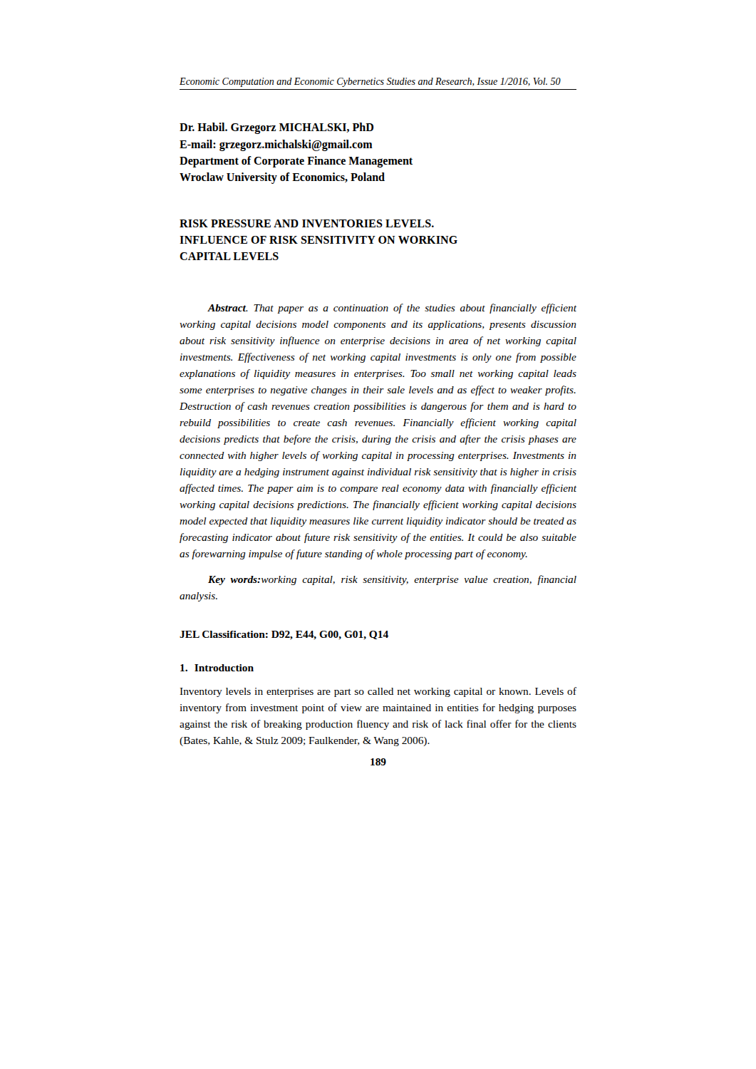Economic Computation and Economic Cybernetics Studies and Research, Issue 1/2016, Vol. 50
Dr. Habil. Grzegorz MICHALSKI, PhD
E-mail: grzegorz.michalski@gmail.com
Department of Corporate Finance Management
Wroclaw University of Economics, Poland
Risk Pressure and Inventories Levels.
Influence of Risk Sensitivity on Working
Capital Levels
Abstract. That paper as a continuation of the studies about financially efficient working capital decisions model components and its applications, presents discussion about risk sensitivity influence on enterprise decisions in area of net working capital investments. Effectiveness of net working capital investments is only one from possible explanations of liquidity measures in enterprises. Too small net working capital leads some enterprises to negative changes in their sale levels and as effect to weaker profits. Destruction of cash revenues creation possibilities is dangerous for them and is hard to rebuild possibilities to create cash revenues. Financially efficient working capital decisions predicts that before the crisis, during the crisis and after the crisis phases are connected with higher levels of working capital in processing enterprises. Investments in liquidity are a hedging instrument against individual risk sensitivity that is higher in crisis affected times. The paper aim is to compare real economy data with financially efficient working capital decisions predictions. The financially efficient working capital decisions model expected that liquidity measures like current liquidity indicator should be treated as forecasting indicator about future risk sensitivity of the entities. It could be also suitable as forewarning impulse of future standing of whole processing part of economy.
Key words: working capital, risk sensitivity, enterprise value creation, financial analysis.
JEL Classification: D92, E44, G00, G01, Q14
1. Introduction
Inventory levels in enterprises are part so called net working capital or known. Levels of inventory from investment point of view are maintained in entities for hedging purposes against the risk of breaking production fluency and risk of lack final offer for the clients (Bates, Kahle, & Stulz 2009; Faulkender, & Wang 2006).
189